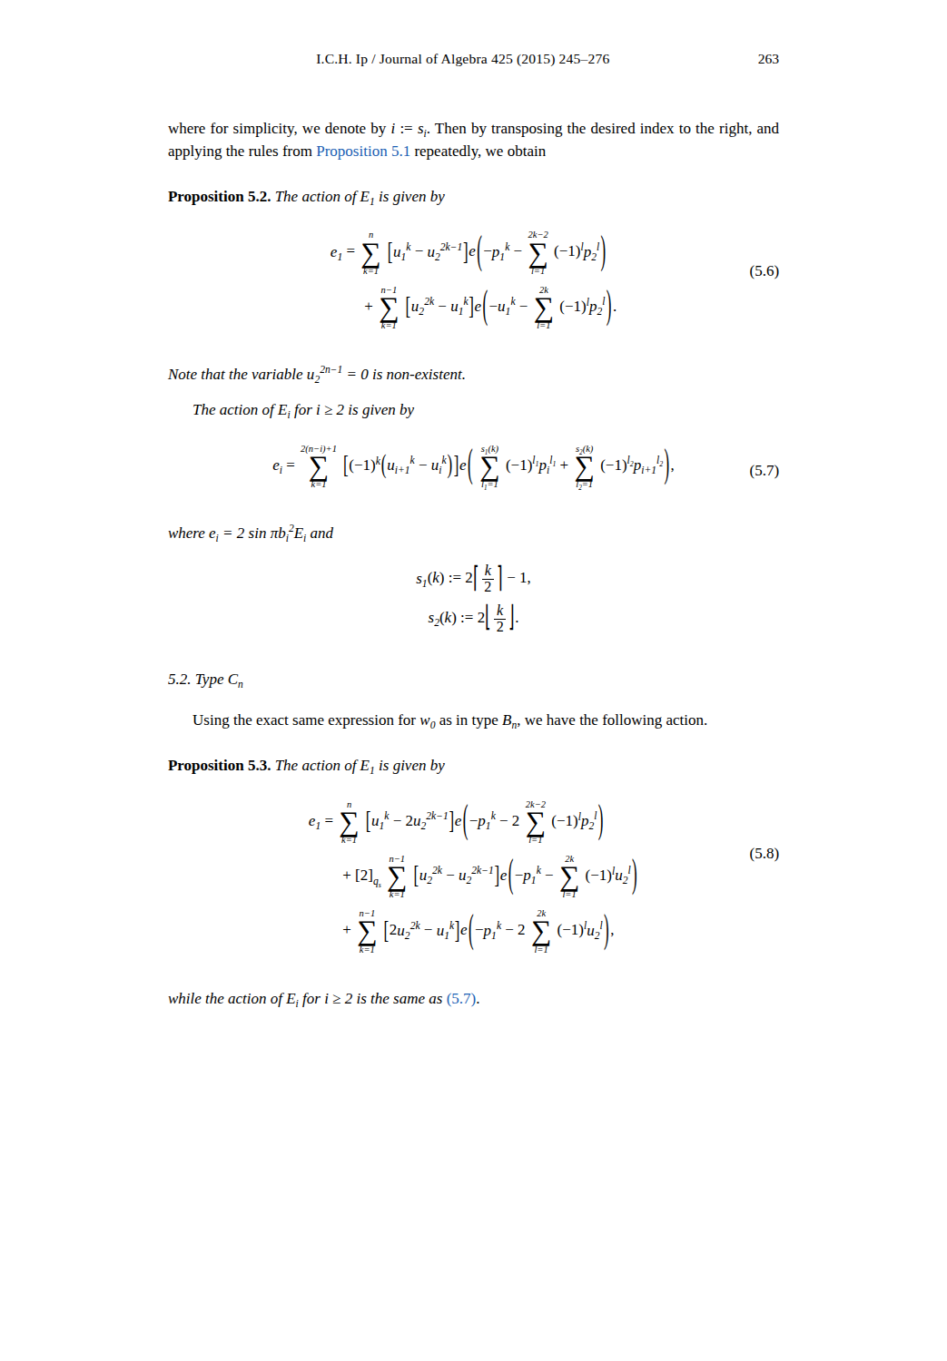I.C.H. Ip / Journal of Algebra 425 (2015) 245–276
263
where for simplicity, we denote by i := si. Then by transposing the desired index to the right, and applying the rules from Proposition 5.1 repeatedly, we obtain
Proposition 5.2. The action of E1 is given by
e1 = n∑k=1 [u1k − u22k−1] e(−p1k − 2k−2∑l=1 (−1)lp2l) + n−1∑k=1 [u22k − u1k] e(−u1k − 2k∑l=1 (−1)lp2l).
(5.6)
Note that the variable u22n−1 = 0 is non-existent.
The action of Ei for i ≥ 2 is given by
ei = 2(n−i)+1∑k=1 [(−1)k(ui+1k − uik)] e( s1(k)∑l1=1 (−1)l1pil1 + s2(k)∑l2=1 (−1)l2pi+1l2),
(5.7)
where ei = 2 sin πbi2Ei and
s1(k) := 2⌈k 2⌉ − 1, s2(k) := 2⌊k 2⌋.
5.2. Type Cn
Using the exact same expression for w0 as in type Bn, we have the following action.
Proposition 5.3. The action of E1 is given by
e1 = n∑k=1 [u1k − 2u22k−1] e(−p1k − 2 2k−2∑l=1 (−1)lp2l) + [2]qs n−1∑k=1 [u22k − u22k−1] e(−p1k − 2k∑l=1 (−1)lu2l) + n−1∑k=1 [2u22k − u1k] e(−p1k − 2 2k∑l=1 (−1)lu2l),
(5.8)
while the action of Ei for i ≥ 2 is the same as (5.7).